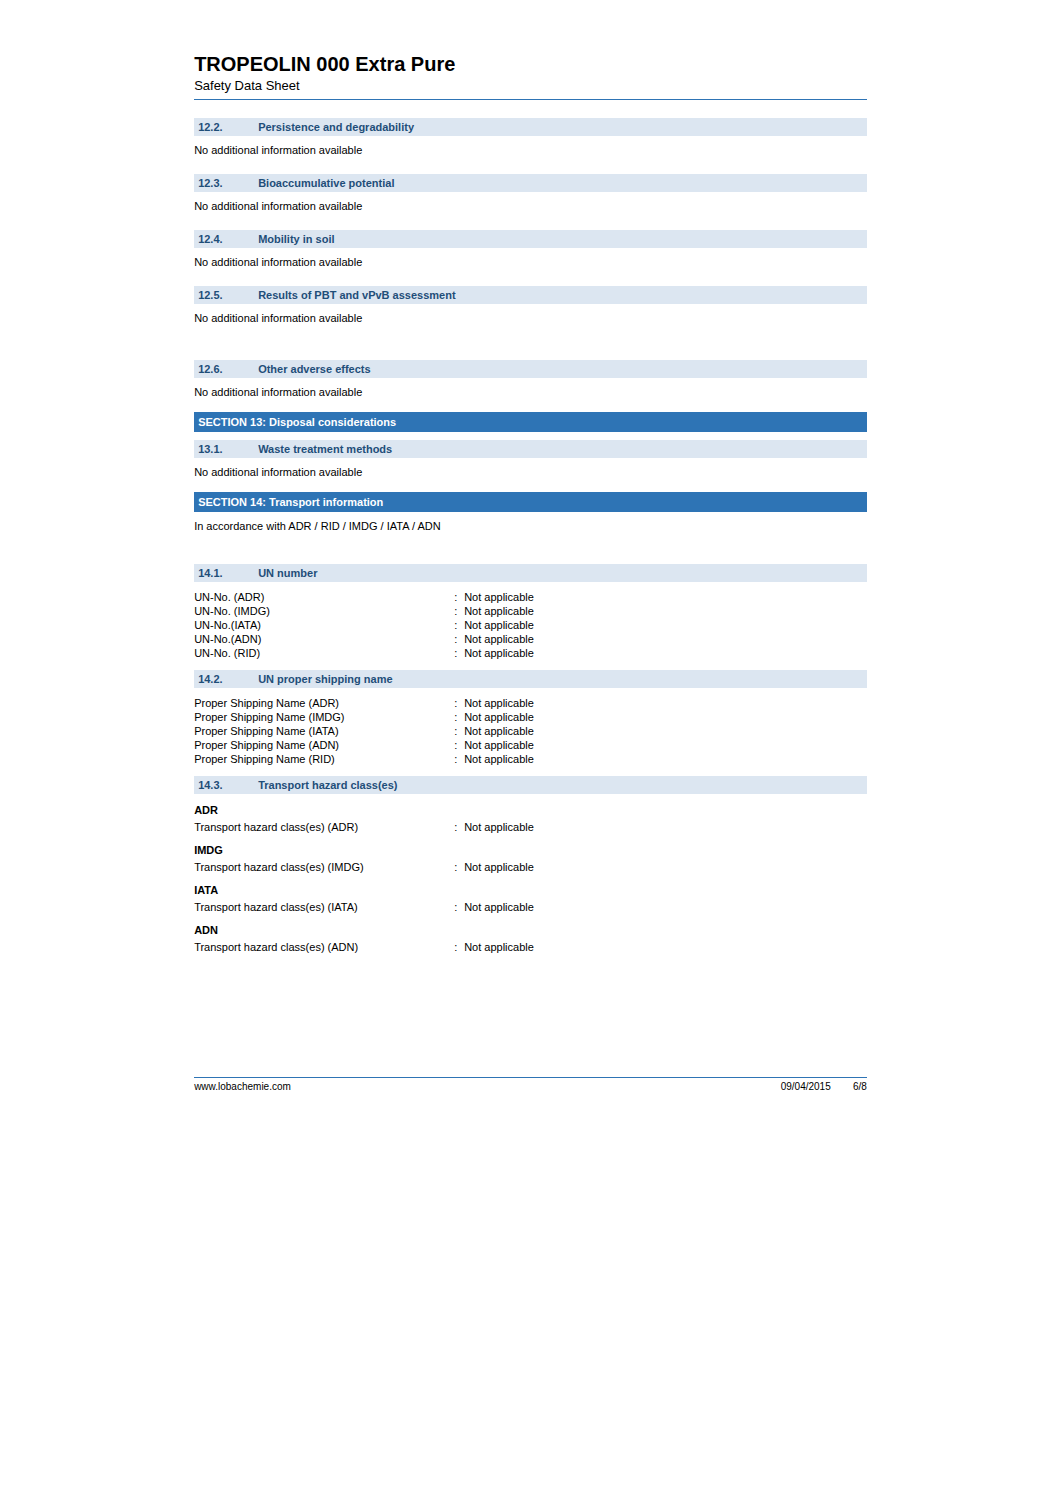TROPEOLIN 000 Extra Pure
Safety Data Sheet
12.2. Persistence and degradability
No additional information available
12.3. Bioaccumulative potential
No additional information available
12.4. Mobility in soil
No additional information available
12.5. Results of PBT and vPvB assessment
No additional information available
12.6. Other adverse effects
No additional information available
SECTION 13: Disposal considerations
13.1. Waste treatment methods
No additional information available
SECTION 14: Transport information
In accordance with ADR / RID / IMDG / IATA / ADN
14.1. UN number
| UN-No. (ADR) | : | Not applicable |
| UN-No. (IMDG) | : | Not applicable |
| UN-No.(IATA) | : | Not applicable |
| UN-No.(ADN) | : | Not applicable |
| UN-No. (RID) | : | Not applicable |
14.2. UN proper shipping name
| Proper Shipping Name (ADR) | : | Not applicable |
| Proper Shipping Name (IMDG) | : | Not applicable |
| Proper Shipping Name (IATA) | : | Not applicable |
| Proper Shipping Name (ADN) | : | Not applicable |
| Proper Shipping Name (RID) | : | Not applicable |
14.3. Transport hazard class(es)
ADR
| Transport hazard class(es) (ADR) | : | Not applicable |
IMDG
| Transport hazard class(es) (IMDG) | : | Not applicable |
IATA
| Transport hazard class(es) (IATA) | : | Not applicable |
ADN
| Transport hazard class(es) (ADN) | : | Not applicable |
www.lobachemie.com 09/04/2015 6/8